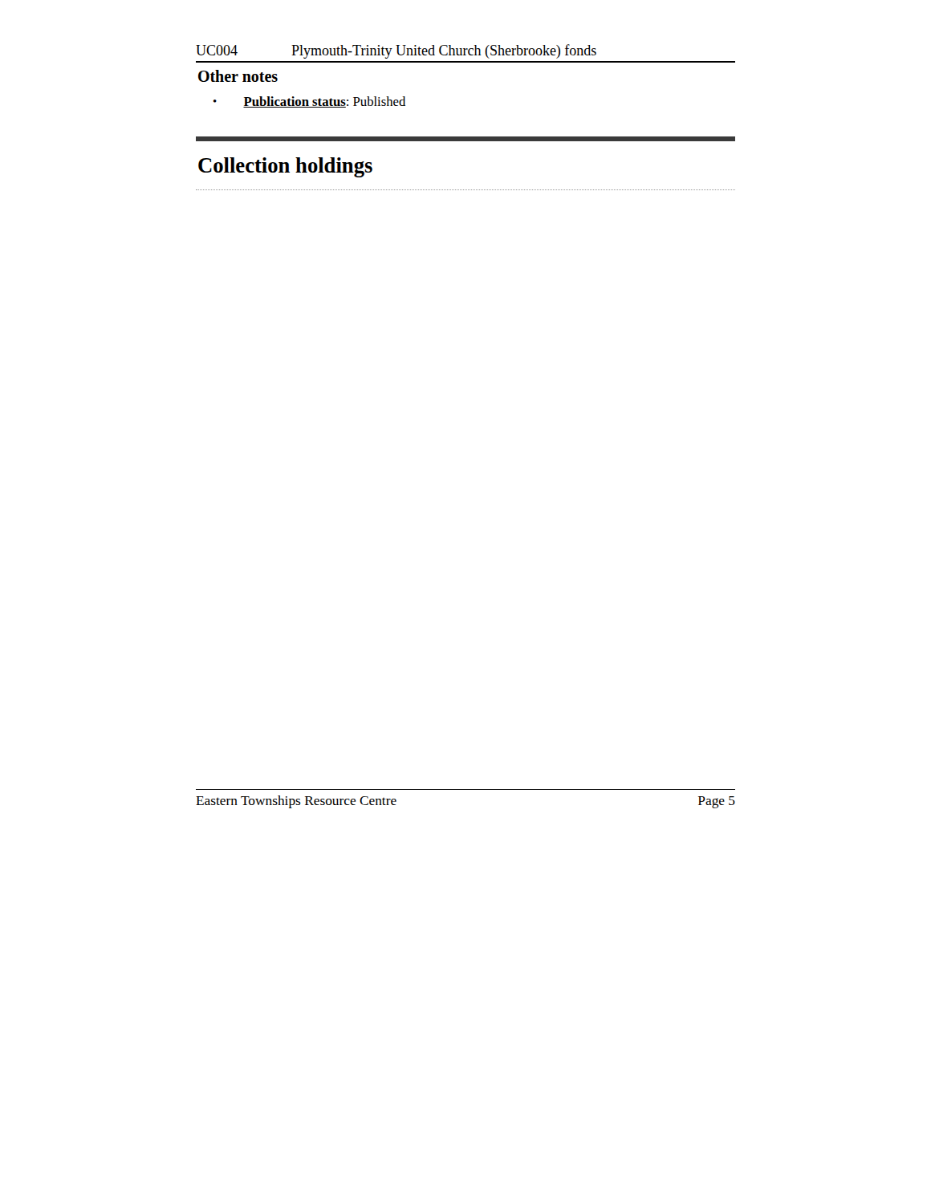UC004
Plymouth-Trinity United Church (Sherbrooke) fonds
Other notes
Publication status: Published
Collection holdings
Eastern Townships Resource Centre
Page 5